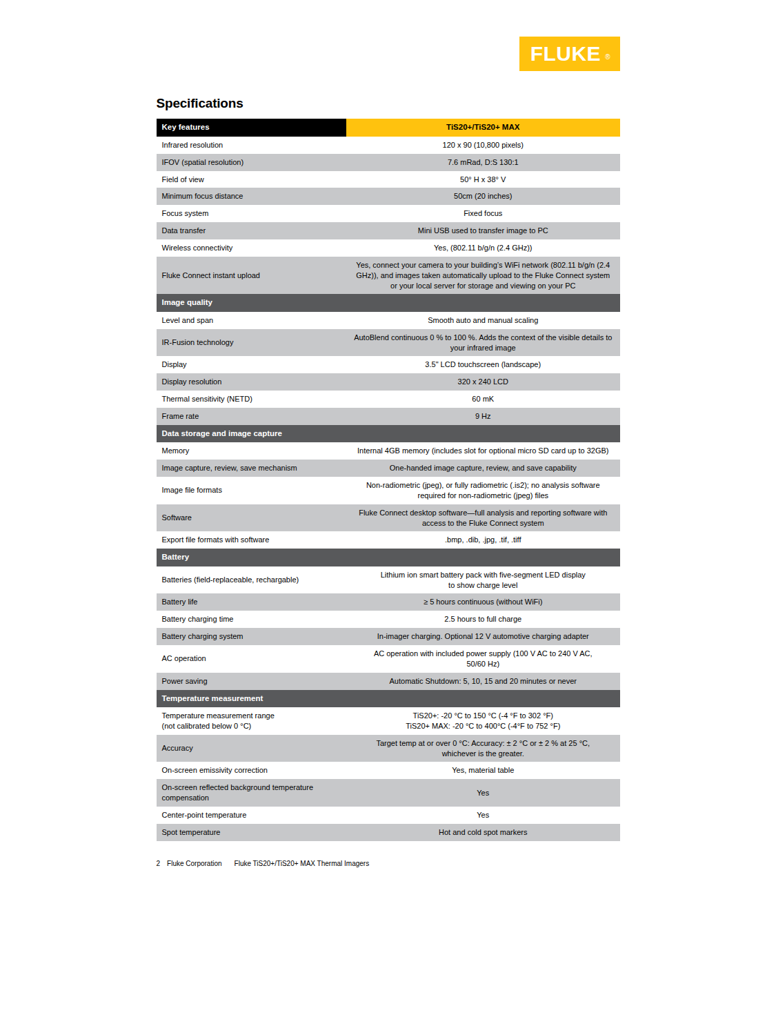FLUKE®
Specifications
| Key features | TiS20+/TiS20+ MAX |
| Infrared resolution | 120 x 90 (10,800 pixels) |
| IFOV (spatial resolution) | 7.6 mRad, D:S 130:1 |
| Field of view | 50° H x 38° V |
| Minimum focus distance | 50cm (20 inches) |
| Focus system | Fixed focus |
| Data transfer | Mini USB used to transfer image to PC |
| Wireless connectivity | Yes, (802.11 b/g/n (2.4 GHz)) |
| Fluke Connect instant upload | Yes, connect your camera to your building’s WiFi network (802.11 b/g/n (2.4 GHz)), and images taken automatically upload to the Fluke Connect system or your local server for storage and viewing on your PC |
| Image quality | |
| Level and span | Smooth auto and manual scaling |
| IR-Fusion technology | AutoBlend continuous 0 % to 100 %. Adds the context of the visible details to your infrared image |
| Display | 3.5" LCD touchscreen (landscape) |
| Display resolution | 320 x 240 LCD |
| Thermal sensitivity (NETD) | 60 mK |
| Frame rate | 9 Hz |
| Data storage and image capture | |
| Memory | Internal 4GB memory (includes slot for optional micro SD card up to 32GB) |
| Image capture, review, save mechanism | One-handed image capture, review, and save capability |
| Image file formats | Non-radiometric (jpeg), or fully radiometric (.is2); no analysis software required for non-radiometric (jpeg) files |
| Software | Fluke Connect desktop software—full analysis and reporting software with access to the Fluke Connect system |
| Export file formats with software | .bmp, .dib, .jpg, .tif, .tiff |
| Battery | |
| Batteries (field-replaceable, rechargable) | Lithium ion smart battery pack with five-segment LED display to show charge level |
| Battery life | ≥ 5 hours continuous (without WiFi) |
| Battery charging time | 2.5 hours to full charge |
| Battery charging system | In-imager charging. Optional 12 V automotive charging adapter |
| AC operation | AC operation with included power supply (100 V AC to 240 V AC, 50/60 Hz) |
| Power saving | Automatic Shutdown: 5, 10, 15 and 20 minutes or never |
| Temperature measurement | |
| Temperature measurement range (not calibrated below 0 °C) | TiS20+: -20 °C to 150 °C (-4 °F to 302 °F) TiS20+ MAX: -20 °C to 400°C (-4°F to 752 °F) |
| Accuracy | Target temp at or over 0 °C: Accuracy: ± 2 °C or ± 2 % at 25 °C, whichever is the greater. |
| On-screen emissivity correction | Yes, material table |
| On-screen reflected background temperature compensation | Yes |
| Center-point temperature | Yes |
| Spot temperature | Hot and cold spot markers |
2 Fluke Corporation Fluke TiS20+/TiS20+ MAX Thermal Imagers